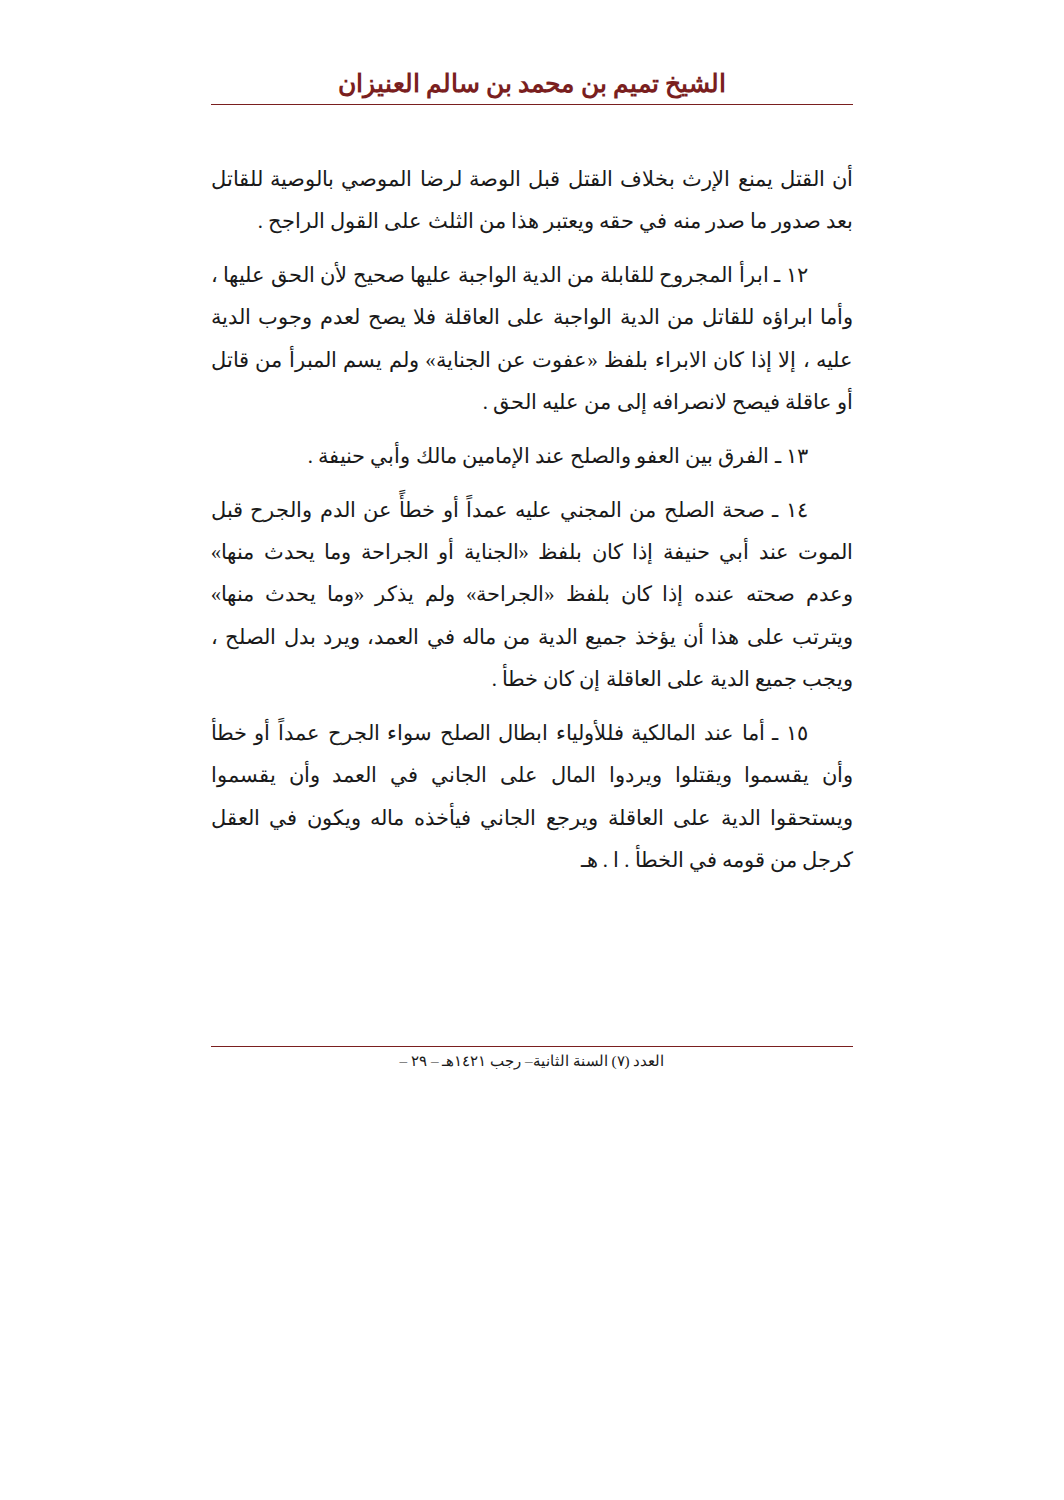الشيخ تميم بن محمد بن سالم العنيزان
أن القتل يمنع الإرث بخلاف القتل قبل الوصة لرضا الموصي بالوصية للقاتل بعد صدور ما صدر منه في حقه ويعتبر هذا من الثلث على القول الراجح .
١٢ ـ ابرأ المجروح للقابلة من الدية الواجبة عليها صحيح لأن الحق عليها ، وأما ابراؤه للقاتل من الدية الواجبة على العاقلة فلا يصح لعدم وجوب الدية عليه ، إلا إذا كان الابراء بلفظ «عفوت عن الجناية» ولم يسم المبرأ من قاتل أو عاقلة فيصح لانصرافه إلى من عليه الحق .
١٣ ـ الفرق بين العفو والصلح عند الإمامين مالك وأبي حنيفة .
١٤ ـ صحة الصلح من المجني عليه عمداً أو خطأً عن الدم والجرح قبل الموت عند أبي حنيفة إذا كان بلفظ «الجناية أو الجراحة وما يحدث منها» وعدم صحته عنده إذا كان بلفظ «الجراحة» ولم يذكر «وما يحدث منها» ويترتب على هذا أن يؤخذ جميع الدية من ماله في العمد، ويرد بدل الصلح ، ويجب جميع الدية على العاقلة إن كان خطأ .
١٥ ـ أما عند المالكية فللأولياء ابطال الصلح سواء الجرح عمداً أو خطأ وأن يقسموا ويقتلوا ويردوا المال على الجاني في العمد وأن يقسموا ويستحقوا الدية على العاقلة ويرجع الجاني فيأخذه ماله ويكون في العقل كرجل من قومه في الخطأ . ا . هـ
العدد (٧) السنة الثانية– رجب ١٤٢١هـ – ٢٩ –